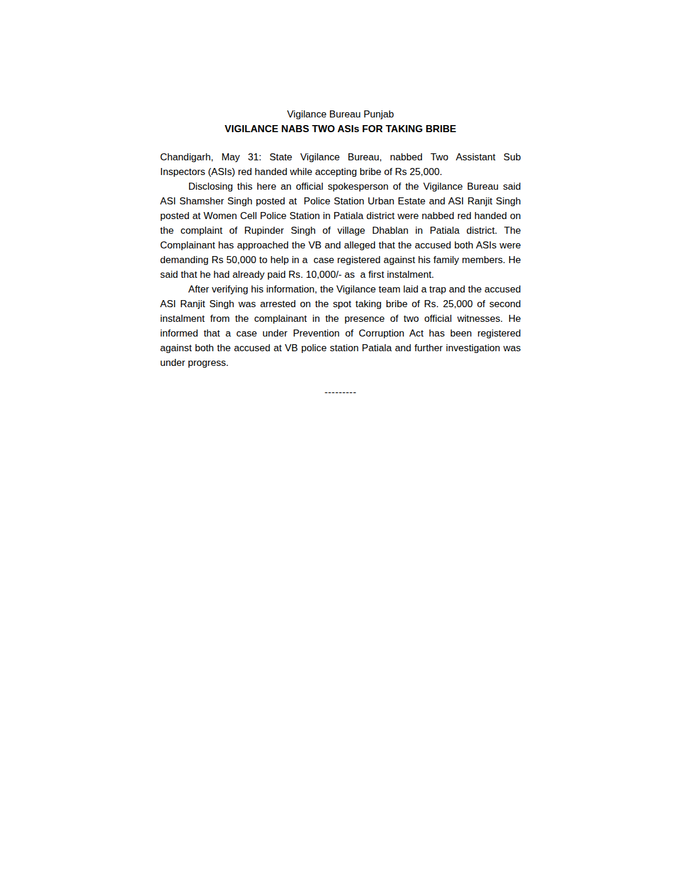Vigilance Bureau Punjab
VIGILANCE NABS TWO ASIs FOR TAKING BRIBE
Chandigarh, May 31: State Vigilance Bureau, nabbed Two Assistant Sub Inspectors (ASIs) red handed while accepting bribe of Rs 25,000.
Disclosing this here an official spokesperson of the Vigilance Bureau said ASI Shamsher Singh posted at Police Station Urban Estate and ASI Ranjit Singh posted at Women Cell Police Station in Patiala district were nabbed red handed on the complaint of Rupinder Singh of village Dhablan in Patiala district. The Complainant has approached the VB and alleged that the accused both ASIs were demanding Rs 50,000 to help in a case registered against his family members. He said that he had already paid Rs. 10,000/- as a first instalment.
After verifying his information, the Vigilance team laid a trap and the accused ASI Ranjit Singh was arrested on the spot taking bribe of Rs. 25,000 of second instalment from the complainant in the presence of two official witnesses. He informed that a case under Prevention of Corruption Act has been registered against both the accused at VB police station Patiala and further investigation was under progress.
---------